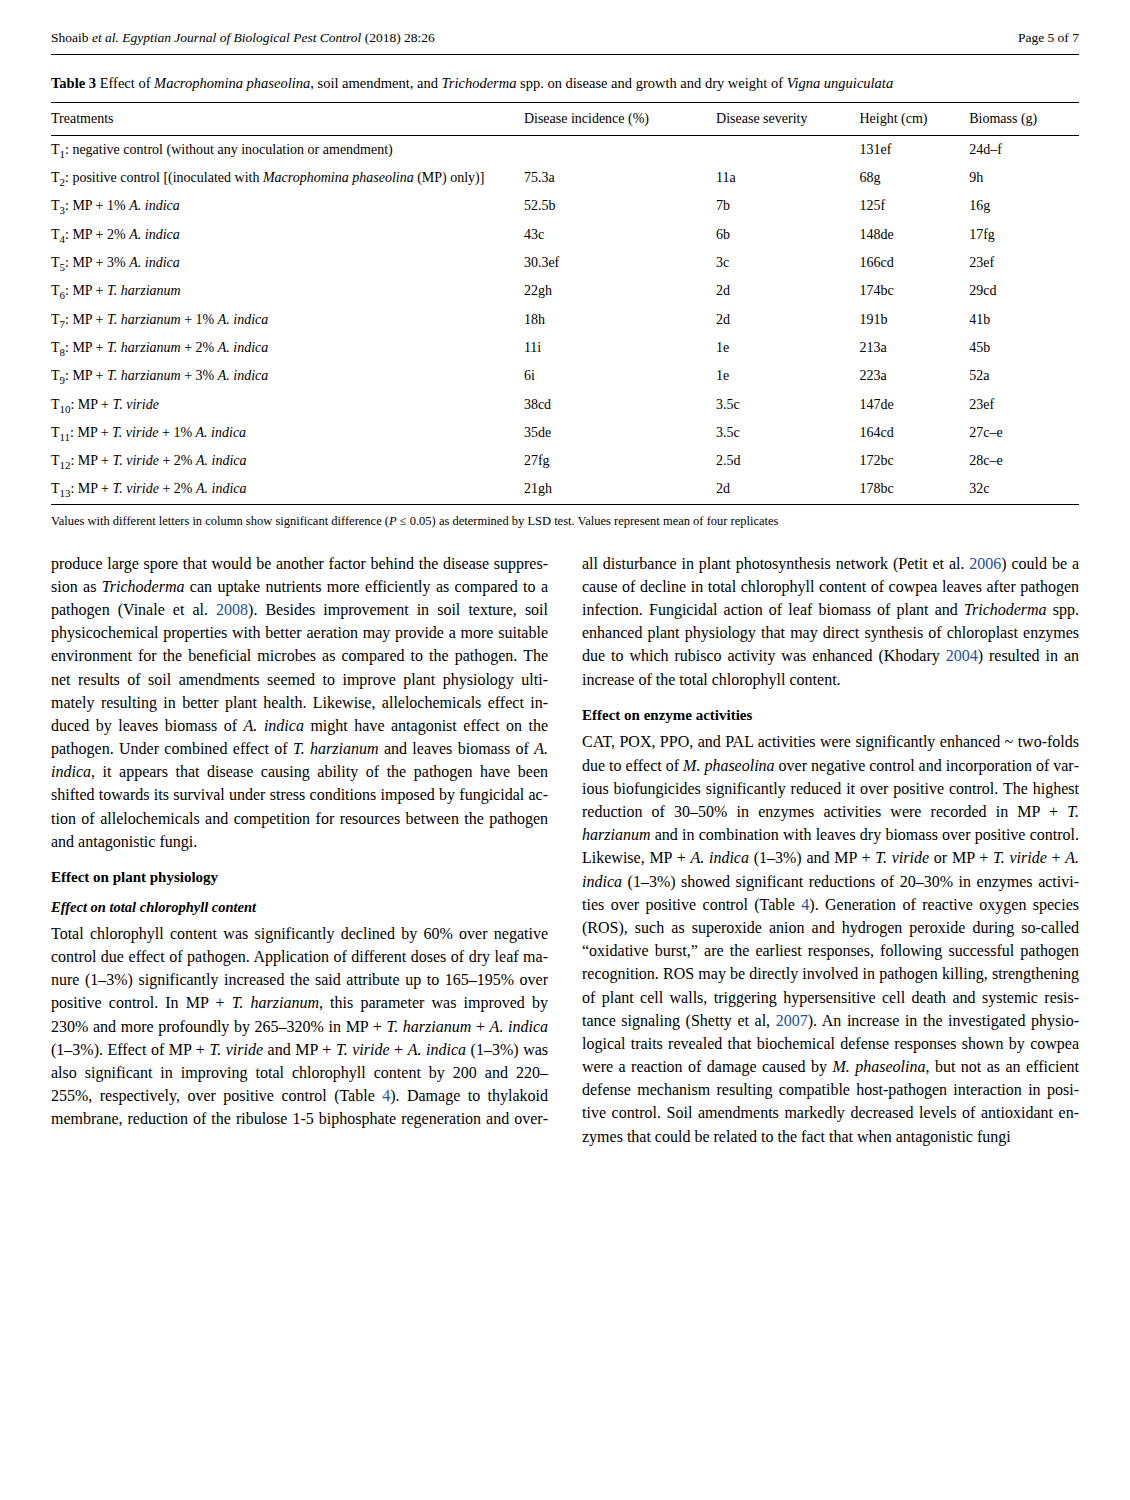Shoaib et al. Egyptian Journal of Biological Pest Control (2018) 28:26
Page 5 of 7
Table 3 Effect of Macrophomina phaseolina, soil amendment, and Trichoderma spp. on disease and growth and dry weight of Vigna unguiculata
| Treatments | Disease incidence (%) | Disease severity | Height (cm) | Biomass (g) |
| --- | --- | --- | --- | --- |
| T 1 : negative control (without any inoculation or amendment) | | | 131ef | 24d–f |
| T 2 : positive control [(inoculated with Macrophomina phaseolina (MP) only)] | 75.3a | 11a | 68g | 9h |
| T 3 : MP + 1% A. indica | 52.5b | 7b | 125f | 16g |
| T 4 : MP + 2% A. indica | 43c | 6b | 148de | 17fg |
| T 5 : MP + 3% A. indica | 30.3ef | 3c | 166cd | 23ef |
| T 6 : MP + T. harzianum | 22gh | 2d | 174bc | 29cd |
| T 7 : MP + T. harzianum + 1% A. indica | 18h | 2d | 191b | 41b |
| T 8 : MP + T. harzianum + 2% A. indica | 11i | 1e | 213a | 45b |
| T 9 : MP + T. harzianum + 3% A. indica | 6i | 1e | 223a | 52a |
| T 10 : MP + T. viride | 38cd | 3.5c | 147de | 23ef |
| T 11 : MP + T. viride + 1% A. indica | 35de | 3.5c | 164cd | 27c–e |
| T 12 : MP + T. viride + 2% A. indica | 27fg | 2.5d | 172bc | 28c–e |
| T 13 : MP + T. viride + 2% A. indica | 21gh | 2d | 178bc | 32c |
Values with different letters in column show significant difference (P ≤ 0.05) as determined by LSD test. Values represent mean of four replicates
produce large spore that would be another factor behind the disease suppression as Trichoderma can uptake nutrients more efficiently as compared to a pathogen (Vinale et al. 2008). Besides improvement in soil texture, soil physicochemical properties with better aeration may provide a more suitable environment for the beneficial microbes as compared to the pathogen. The net results of soil amendments seemed to improve plant physiology ultimately resulting in better plant health. Likewise, allelochemicals effect induced by leaves biomass of A. indica might have antagonist effect on the pathogen. Under combined effect of T. harzianum and leaves biomass of A. indica, it appears that disease causing ability of the pathogen have been shifted towards its survival under stress conditions imposed by fungicidal action of allelochemicals and competition for resources between the pathogen and antagonistic fungi.
Effect on plant physiology
Effect on total chlorophyll content
Total chlorophyll content was significantly declined by 60% over negative control due effect of pathogen. Application of different doses of dry leaf manure (1–3%) significantly increased the said attribute up to 165–195% over positive control. In MP + T. harzianum, this parameter was improved by 230% and more profoundly by 265–320% in MP + T. harzianum + A. indica (1–3%). Effect of MP + T. viride and MP + T. viride + A. indica (1–3%) was also significant in improving total chlorophyll content by 200 and 220–255%, respectively, over positive control (Table 4). Damage to thylakoid membrane, reduction of the ribulose 1-5 biphosphate regeneration and overall disturbance in plant photosynthesis network (Petit et al. 2006) could be a cause of decline in total chlorophyll content of cowpea leaves after pathogen infection. Fungicidal action of leaf biomass of plant and Trichoderma spp. enhanced plant physiology that may direct synthesis of chloroplast enzymes due to which rubisco activity was enhanced (Khodary 2004) resulted in an increase of the total chlorophyll content.
Effect on enzyme activities
CAT, POX, PPO, and PAL activities were significantly enhanced ~ two-folds due to effect of M. phaseolina over negative control and incorporation of various biofungicides significantly reduced it over positive control. The highest reduction of 30–50% in enzymes activities were recorded in MP + T. harzianum and in combination with leaves dry biomass over positive control. Likewise, MP + A. indica (1–3%) and MP + T. viride or MP + T. viride + A. indica (1–3%) showed significant reductions of 20–30% in enzymes activities over positive control (Table 4). Generation of reactive oxygen species (ROS), such as superoxide anion and hydrogen peroxide during so-called “oxidative burst,” are the earliest responses, following successful pathogen recognition. ROS may be directly involved in pathogen killing, strengthening of plant cell walls, triggering hypersensitive cell death and systemic resistance signaling (Shetty et al, 2007). An increase in the investigated physiological traits revealed that biochemical defense responses shown by cowpea were a reaction of damage caused by M. phaseolina, but not as an efficient defense mechanism resulting compatible host-pathogen interaction in positive control. Soil amendments markedly decreased levels of antioxidant enzymes that could be related to the fact that when antagonistic fungi